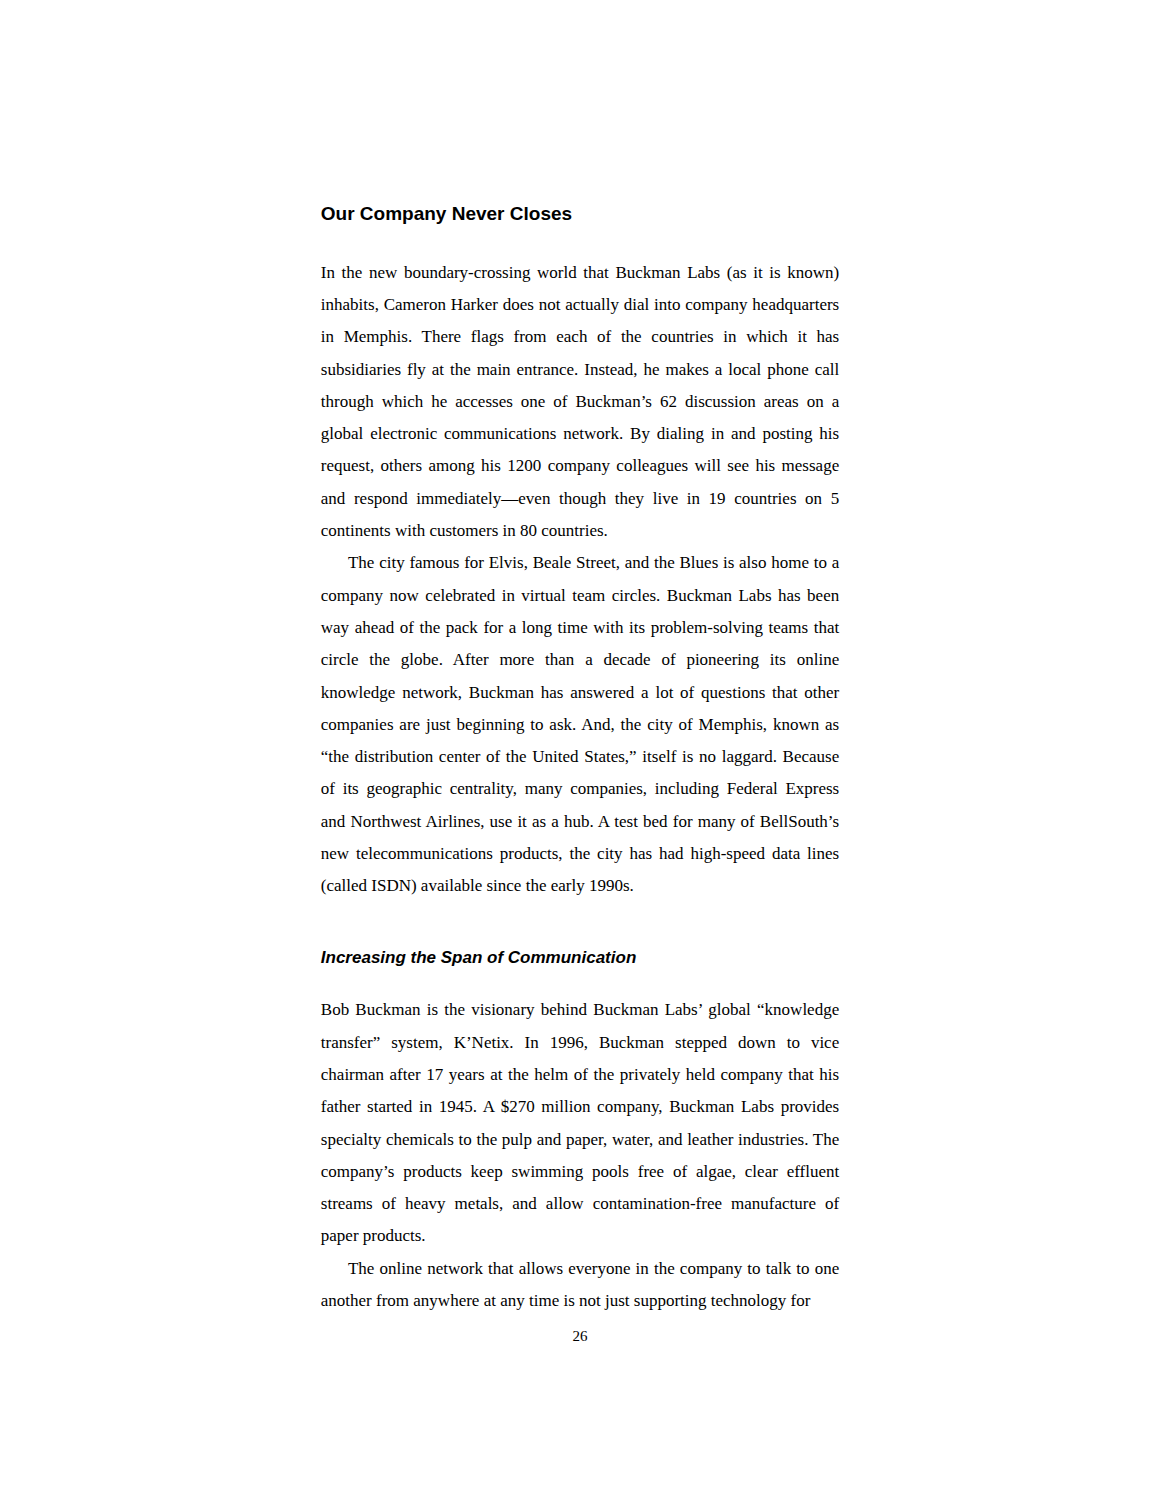Our Company Never Closes
In the new boundary-crossing world that Buckman Labs (as it is known) inhabits, Cameron Harker does not actually dial into company headquarters in Memphis. There flags from each of the countries in which it has subsidiaries fly at the main entrance. Instead, he makes a local phone call through which he accesses one of Buckman’s 62 discussion areas on a global electronic communications network. By dialing in and posting his request, others among his 1200 company colleagues will see his message and respond immediately—even though they live in 19 countries on 5 continents with customers in 80 countries.
The city famous for Elvis, Beale Street, and the Blues is also home to a company now celebrated in virtual team circles. Buckman Labs has been way ahead of the pack for a long time with its problem-solving teams that circle the globe. After more than a decade of pioneering its online knowledge network, Buckman has answered a lot of questions that other companies are just beginning to ask. And, the city of Memphis, known as “the distribution center of the United States,” itself is no laggard. Because of its geographic centrality, many companies, including Federal Express and Northwest Airlines, use it as a hub. A test bed for many of BellSouth’s new telecommunications products, the city has had high-speed data lines (called ISDN) available since the early 1990s.
Increasing the Span of Communication
Bob Buckman is the visionary behind Buckman Labs’ global “knowledge transfer” system, K’Netix. In 1996, Buckman stepped down to vice chairman after 17 years at the helm of the privately held company that his father started in 1945. A $270 million company, Buckman Labs provides specialty chemicals to the pulp and paper, water, and leather industries. The company’s products keep swimming pools free of algae, clear effluent streams of heavy metals, and allow contamination-free manufacture of paper products.
The online network that allows everyone in the company to talk to one another from anywhere at any time is not just supporting technology for
26